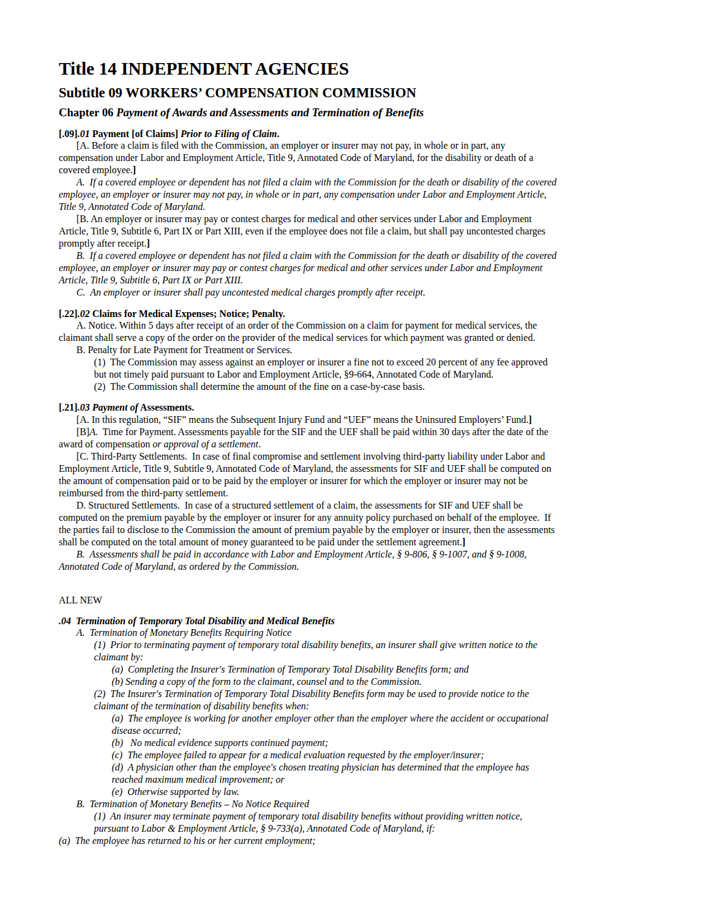Title 14 INDEPENDENT AGENCIES
Subtitle 09 WORKERS’ COMPENSATION COMMISSION
Chapter 06 Payment of Awards and Assessments and Termination of Benefits
[.09].01 Payment [of Claims] Prior to Filing of Claim.
[A. Before a claim is filed with the Commission, an employer or insurer may not pay, in whole or in part, any compensation under Labor and Employment Article, Title 9, Annotated Code of Maryland, for the disability or death of a covered employee.]
A. If a covered employee or dependent has not filed a claim with the Commission for the death or disability of the covered employee, an employer or insurer may not pay, in whole or in part, any compensation under Labor and Employment Article, Title 9, Annotated Code of Maryland.
[B. An employer or insurer may pay or contest charges for medical and other services under Labor and Employment Article, Title 9, Subtitle 6, Part IX or Part XIII, even if the employee does not file a claim, but shall pay uncontested charges promptly after receipt.]
B. If a covered employee or dependent has not filed a claim with the Commission for the death or disability of the covered employee, an employer or insurer may pay or contest charges for medical and other services under Labor and Employment Article, Title 9, Subtitle 6, Part IX or Part XIII.
C. An employer or insurer shall pay uncontested medical charges promptly after receipt.
[.22].02 Claims for Medical Expenses; Notice; Penalty.
A. Notice. Within 5 days after receipt of an order of the Commission on a claim for payment for medical services, the claimant shall serve a copy of the order on the provider of the medical services for which payment was granted or denied.
B. Penalty for Late Payment for Treatment or Services.
(1) The Commission may assess against an employer or insurer a fine not to exceed 20 percent of any fee approved but not timely paid pursuant to Labor and Employment Article, §9-664, Annotated Code of Maryland.
(2) The Commission shall determine the amount of the fine on a case-by-case basis.
[.21].03 Payment of Assessments.
[A. In this regulation, “SIF” means the Subsequent Injury Fund and “UEF” means the Uninsured Employers’ Fund.]
[B]A. Time for Payment. Assessments payable for the SIF and the UEF shall be paid within 30 days after the date of the award of compensation or approval of a settlement.
[C. Third-Party Settlements. In case of final compromise and settlement involving third-party liability under Labor and Employment Article, Title 9, Subtitle 9, Annotated Code of Maryland, the assessments for SIF and UEF shall be computed on the amount of compensation paid or to be paid by the employer or insurer for which the employer or insurer may not be reimbursed from the third-party settlement.
D. Structured Settlements. In case of a structured settlement of a claim, the assessments for SIF and UEF shall be computed on the premium payable by the employer or insurer for any annuity policy purchased on behalf of the employee. If the parties fail to disclose to the Commission the amount of premium payable by the employer or insurer, then the assessments shall be computed on the total amount of money guaranteed to be paid under the settlement agreement.]
B. Assessments shall be paid in accordance with Labor and Employment Article, § 9-806, § 9-1007, and § 9-1008, Annotated Code of Maryland, as ordered by the Commission.
ALL NEW
.04 Termination of Temporary Total Disability and Medical Benefits
A. Termination of Monetary Benefits Requiring Notice
(1) Prior to terminating payment of temporary total disability benefits, an insurer shall give written notice to the claimant by:
(a) Completing the Insurer's Termination of Temporary Total Disability Benefits form; and
(b) Sending a copy of the form to the claimant, counsel and to the Commission.
(2) The Insurer's Termination of Temporary Total Disability Benefits form may be used to provide notice to the claimant of the termination of disability benefits when:
(a) The employee is working for another employer other than the employer where the accident or occupational disease occurred;
(b) No medical evidence supports continued payment;
(c) The employee failed to appear for a medical evaluation requested by the employer/insurer;
(d) A physician other than the employee's chosen treating physician has determined that the employee has reached maximum medical improvement; or
(e) Otherwise supported by law.
B. Termination of Monetary Benefits – No Notice Required
(1) An insurer may terminate payment of temporary total disability benefits without providing written notice, pursuant to Labor & Employment Article, § 9-733(a), Annotated Code of Maryland, if:
(a) The employee has returned to his or her current employment;